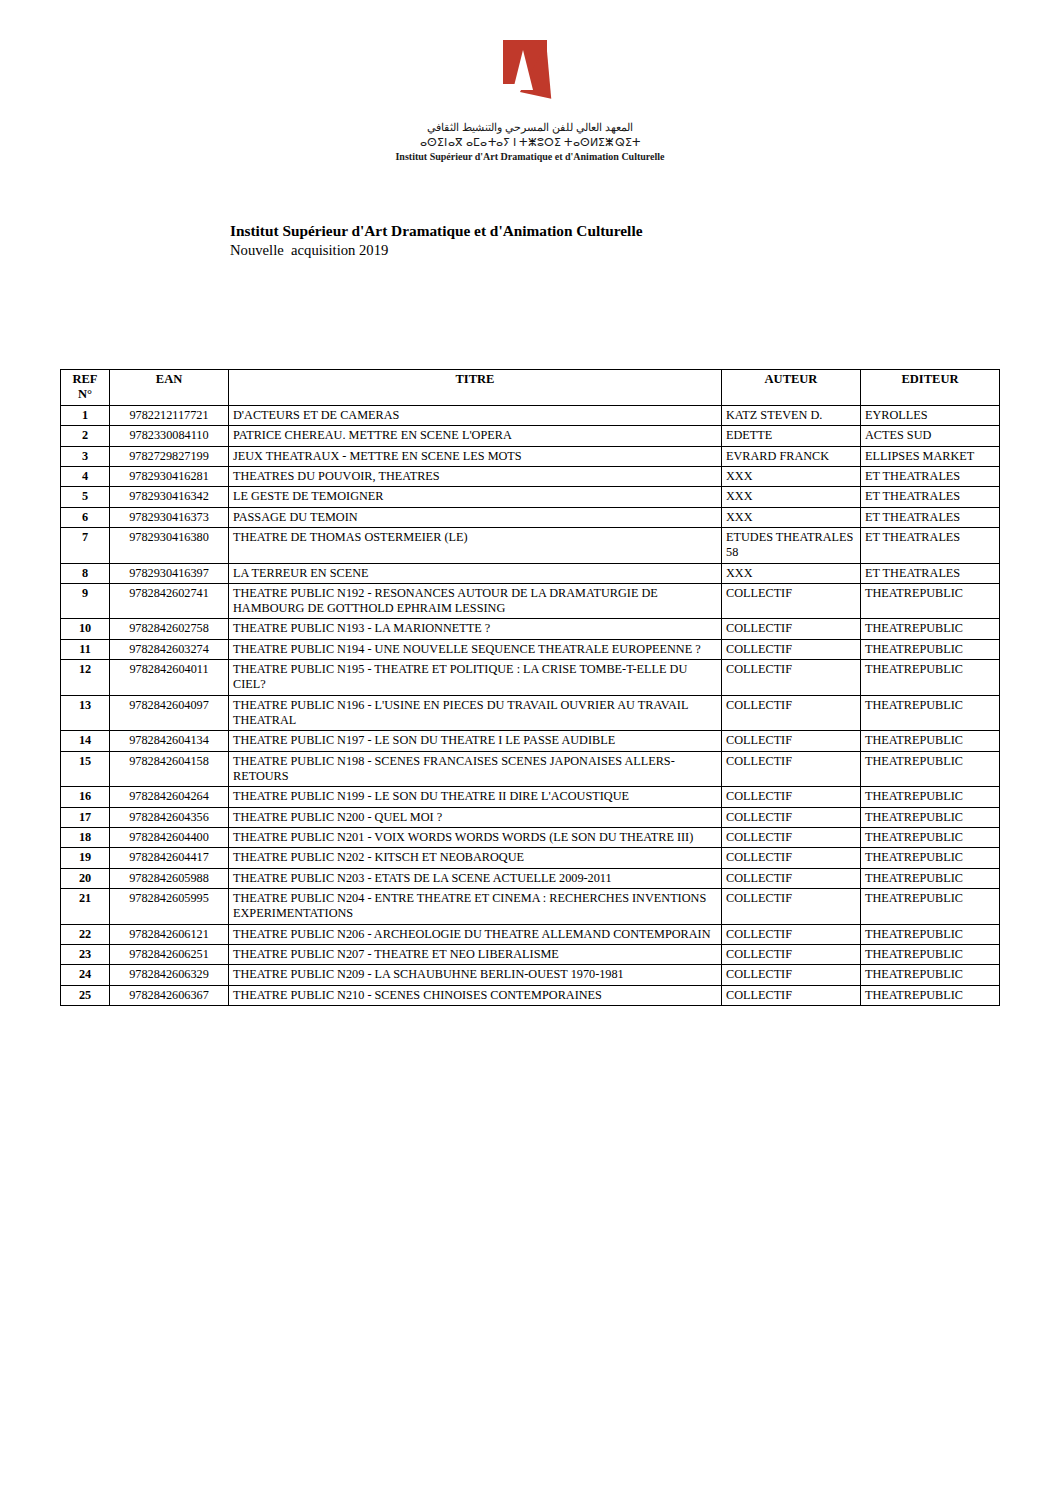المعهد العالي للفن المسرحي والتنشيط الثقافي
ⴰⵙⵉⵏⴰⴳ ⴰⵎⴰⵜⴰⵢ ⵏ ⵜⵥⵓⵔⵉ ⵜⴰⵙⵍⵉⵥⵕⵉⵜ
Institut Supérieur d'Art Dramatique et d'Animation Culturelle
Institut Supérieur d'Art Dramatique et d'Animation Culturelle
Nouvelle acquisition 2019
| REF N° | EAN | TITRE | AUTEUR | EDITEUR |
| --- | --- | --- | --- | --- |
| 1 | 9782212117721 | D'ACTEURS ET DE CAMERAS | KATZ STEVEN D. | EYROLLES |
| 2 | 9782330084110 | PATRICE CHEREAU. METTRE EN SCENE L'OPERA | EDETTE | ACTES SUD |
| 3 | 9782729827199 | JEUX THEATRAUX - METTRE EN SCENE LES MOTS | EVRARD FRANCK | ELLIPSES MARKET |
| 4 | 9782930416281 | THEATRES DU POUVOIR, THEATRES | XXX | ET THEATRALES |
| 5 | 9782930416342 | LE GESTE DE TEMOIGNER | XXX | ET THEATRALES |
| 6 | 9782930416373 | PASSAGE DU TEMOIN | XXX | ET THEATRALES |
| 7 | 9782930416380 | THEATRE DE THOMAS OSTERMEIER (LE) | ETUDES THEATRALES 58 | ET THEATRALES |
| 8 | 9782930416397 | LA TERREUR EN SCENE | XXX | ET THEATRALES |
| 9 | 9782842602741 | THEATRE PUBLIC N192 - RESONANCES AUTOUR DE LA DRAMATURGIE DE HAMBOURG DE GOTTHOLD EPHRAIM LESSING | COLLECTIF | THEATREPUBLIC |
| 10 | 9782842602758 | THEATRE PUBLIC N193 - LA MARIONNETTE ? | COLLECTIF | THEATREPUBLIC |
| 11 | 9782842603274 | THEATRE PUBLIC N194 - UNE NOUVELLE SEQUENCE THEATRALE EUROPEENNE ? | COLLECTIF | THEATREPUBLIC |
| 12 | 9782842604011 | THEATRE PUBLIC N195 - THEATRE ET POLITIQUE : LA CRISE TOMBE-T-ELLE DU CIEL? | COLLECTIF | THEATREPUBLIC |
| 13 | 9782842604097 | THEATRE PUBLIC N196 - L'USINE EN PIECES DU TRAVAIL OUVRIER AU TRAVAIL THEATRAL | COLLECTIF | THEATREPUBLIC |
| 14 | 9782842604134 | THEATRE PUBLIC N197 - LE SON DU THEATRE I LE PASSE AUDIBLE | COLLECTIF | THEATREPUBLIC |
| 15 | 9782842604158 | THEATRE PUBLIC N198 - SCENES FRANCAISES SCENES JAPONAISES ALLERS-RETOURS | COLLECTIF | THEATREPUBLIC |
| 16 | 9782842604264 | THEATRE PUBLIC N199 - LE SON DU THEATRE II DIRE L'ACOUSTIQUE | COLLECTIF | THEATREPUBLIC |
| 17 | 9782842604356 | THEATRE PUBLIC N200 - QUEL MOI ? | COLLECTIF | THEATREPUBLIC |
| 18 | 9782842604400 | THEATRE PUBLIC N201 - VOIX WORDS WORDS WORDS (LE SON DU THEATRE III) | COLLECTIF | THEATREPUBLIC |
| 19 | 9782842604417 | THEATRE PUBLIC N202 - KITSCH ET NEOBAROQUE | COLLECTIF | THEATREPUBLIC |
| 20 | 9782842605988 | THEATRE PUBLIC N203 - ETATS DE LA SCENE ACTUELLE 2009-2011 | COLLECTIF | THEATREPUBLIC |
| 21 | 9782842605995 | THEATRE PUBLIC N204 - ENTRE THEATRE ET CINEMA : RECHERCHES INVENTIONS EXPERIMENTATIONS | COLLECTIF | THEATREPUBLIC |
| 22 | 9782842606121 | THEATRE PUBLIC N206 - ARCHEOLOGIE DU THEATRE ALLEMAND CONTEMPORAIN | COLLECTIF | THEATREPUBLIC |
| 23 | 9782842606251 | THEATRE PUBLIC N207 - THEATRE ET NEO LIBERALISME | COLLECTIF | THEATREPUBLIC |
| 24 | 9782842606329 | THEATRE PUBLIC N209 - LA SCHAUBUHNE BERLIN-OUEST 1970-1981 | COLLECTIF | THEATREPUBLIC |
| 25 | 9782842606367 | THEATRE PUBLIC N210 - SCENES CHINOISES CONTEMPORAINES | COLLECTIF | THEATREPUBLIC |